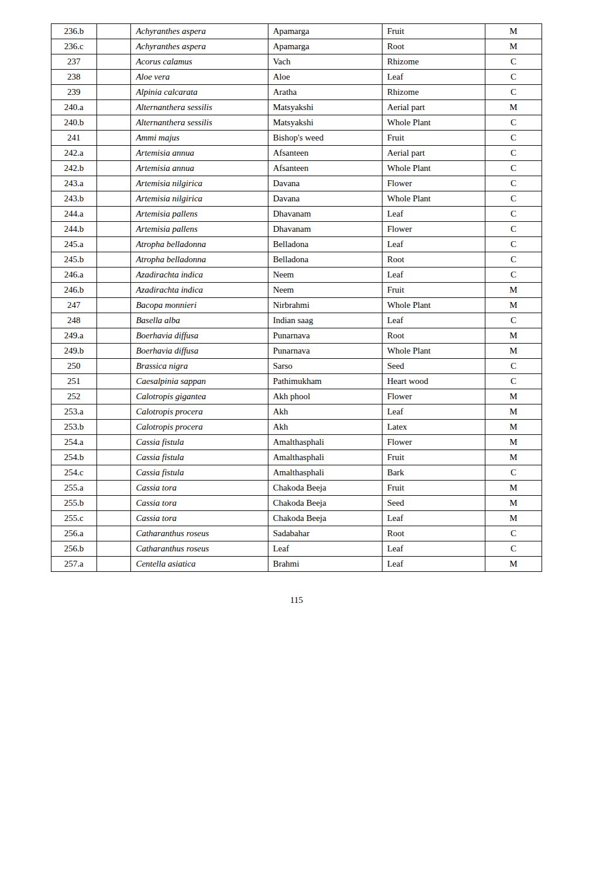| 236.b | | Achyranthes aspera | Apamarga | Fruit | M |
| 236.c | | Achyranthes aspera | Apamarga | Root | M |
| 237 | | Acorus calamus | Vach | Rhizome | C |
| 238 | | Aloe vera | Aloe | Leaf | C |
| 239 | | Alpinia calcarata | Aratha | Rhizome | C |
| 240.a | | Alternanthera sessilis | Matsyakshi | Aerial part | M |
| 240.b | | Alternanthera sessilis | Matsyakshi | Whole Plant | C |
| 241 | | Ammi majus | Bishop's weed | Fruit | C |
| 242.a | | Artemisia annua | Afsanteen | Aerial part | C |
| 242.b | | Artemisia annua | Afsanteen | Whole Plant | C |
| 243.a | | Artemisia nilgirica | Davana | Flower | C |
| 243.b | | Artemisia nilgirica | Davana | Whole Plant | C |
| 244.a | | Artemisia pallens | Dhavanam | Leaf | C |
| 244.b | | Artemisia pallens | Dhavanam | Flower | C |
| 245.a | | Atropha belladonna | Belladona | Leaf | C |
| 245.b | | Atropha belladonna | Belladona | Root | C |
| 246.a | | Azadirachta indica | Neem | Leaf | C |
| 246.b | | Azadirachta indica | Neem | Fruit | M |
| 247 | | Bacopa monnieri | Nirbrahmi | Whole Plant | M |
| 248 | | Basella alba | Indian saag | Leaf | C |
| 249.a | | Boerhavia diffusa | Punarnava | Root | M |
| 249.b | | Boerhavia diffusa | Punarnava | Whole Plant | M |
| 250 | | Brassica nigra | Sarso | Seed | C |
| 251 | | Caesalpinia sappan | Pathimukham | Heart wood | C |
| 252 | | Calotropis gigantea | Akh phool | Flower | M |
| 253.a | | Calotropis procera | Akh | Leaf | M |
| 253.b | | Calotropis procera | Akh | Latex | M |
| 254.a | | Cassia fistula | Amalthasphali | Flower | M |
| 254.b | | Cassia fistula | Amalthasphali | Fruit | M |
| 254.c | | Cassia fistula | Amalthasphali | Bark | C |
| 255.a | | Cassia tora | Chakoda Beeja | Fruit | M |
| 255.b | | Cassia tora | Chakoda Beeja | Seed | M |
| 255.c | | Cassia tora | Chakoda Beeja | Leaf | M |
| 256.a | | Catharanthus roseus | Sadabahar | Root | C |
| 256.b | | Catharanthus roseus | Leaf | Leaf | C |
| 257.a | | Centella asiatica | Brahmi | Leaf | M |
115